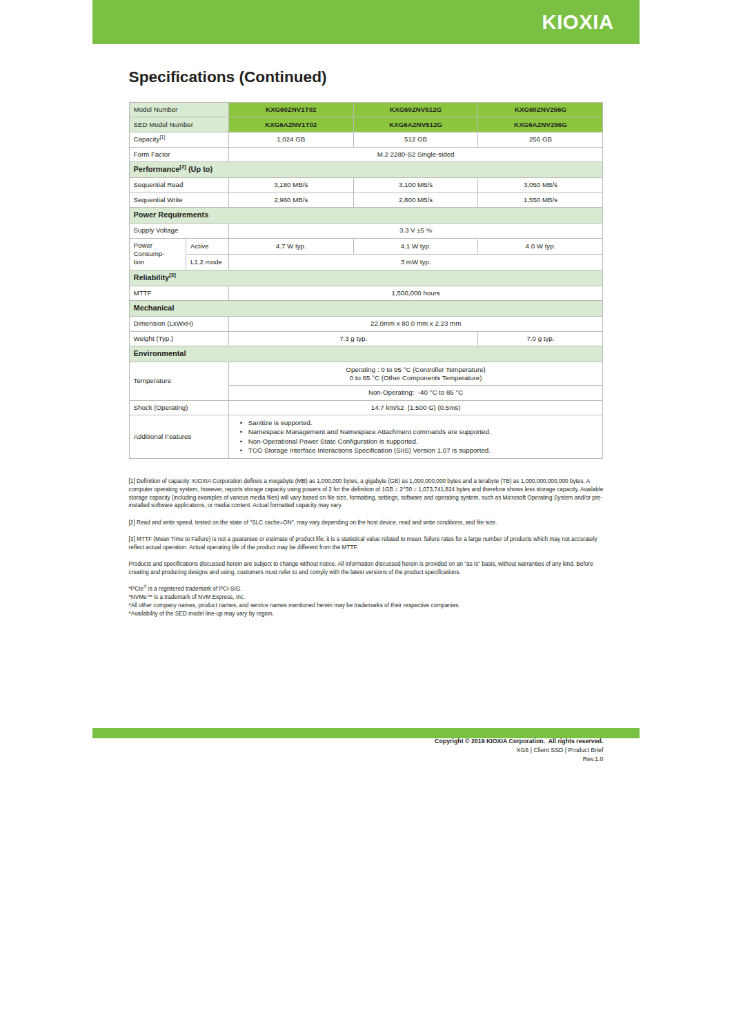KIOXIA
Specifications (Continued)
| Model Number | KXG60ZNV1T02 | KXG60ZNV512G | KXG60ZNV256G |
| SED Model Number | KXG6AZNV1T02 | KXG6AZNV512G | KXG6AZNV256G |
| Capacity [1] | 1,024 GB | 512 GB | 256 GB |
| Form Factor | M.2 2280-S2 Single-sided |
| Performance [2] (Up to) |
| Sequential Read | 3,180 MB/s | 3,100 MB/s | 3,050 MB/s |
| Sequential Write | 2,960 MB/s | 2,800 MB/s | 1,550 MB/s |
| Power Requirements |
| Supply Voltage | 3.3 V ±5 % |
| Power Consump- tion | Active | 4.7 W typ. | 4.1 W typ. | 4.0 W typ. |
| L1.2 mode | 3 mW typ. |
| Reliability [3] |
| MTTF | 1,500,000 hours |
| Mechanical |
| Dimension (LxWxH) | 22.0mm x 80.0 mm x 2.23 mm |
| Weight (Typ.) | 7.3 g typ. | 7.0 g typ. |
| Environmental |
| Temperature | Operating : 0 to 95 °C (Controller Temperature) 0 to 85 °C (Other Components Temperature) |
| Non-Operating: -40 °C to 85 °C |
| Shock (Operating) | 14.7 km/s2 {1.500 G} (0.5ms) |
| Additional Features | Sanitize is supported. Namespace Management and Namespace Attachment commands are supported. Non-Operational Power State Configuration is supported. TCG Storage Interface Interactions Specification (SIIS) Version 1.07 is supported. |
[1] Definition of capacity: KIOXIA Corporation defines a megabyte (MB) as 1,000,000 bytes, a gigabyte (GB) as 1,000,000,000 bytes and a terabyte (TB) as 1,000,000,000,000 bytes. A computer operating system, however, reports storage capacity using powers of 2 for the definition of 1GB = 2^30 = 1,073,741,824 bytes and therefore shows less storage capacity. Available storage capacity (including examples of various media files) will vary based on file size, formatting, settings, software and operating system, such as Microsoft Operating System and/or pre-installed software applications, or media content. Actual formatted capacity may vary.
[2] Read and write speed, tested on the state of "SLC cache=ON", may vary depending on the host device, read and write conditions, and file size.
[3] MTTF (Mean Time to Failure) is not a guarantee or estimate of product life; it is a statistical value related to mean. failure rates for a large number of products which may not accurately reflect actual operation. Actual operating life of the product may be different from the MTTF.
Products and specifications discussed herein are subject to change without notice. All information discussed herein is provided on an "as is" basis, without warranties of any kind. Before creating and producing designs and using, customers must refer to and comply with the latest versions of the product specifications.
*PCIe® is a registered trademark of PCI-SIG.
*NVMe™ is a trademark of NVM Express, Inc.
*All other company names, product names, and service names mentioned herein may be trademarks of their respective companies.
*Availability of the SED model line-up may vary by region.
Copyright © 2019 KIOXIA Corporation. All rights reserved.
XG6 | Client SSD | Product Brief
Rev.1.0